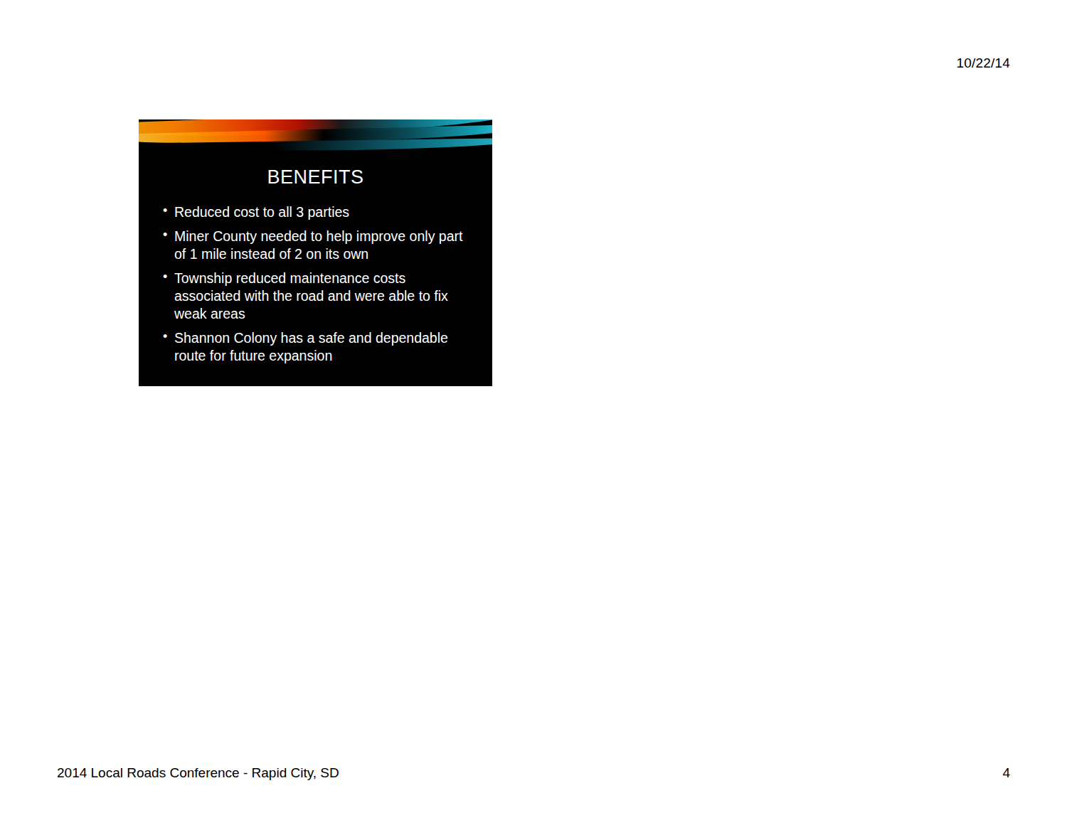10/22/14
BENEFITS
Reduced cost to all 3 parties
Miner County needed to help improve only part of 1 mile instead of 2 on its own
Township reduced maintenance costs associated with the road and were able to fix weak areas
Shannon Colony has a safe and dependable route for future expansion
2014 Local Roads Conference - Rapid City, SD
4